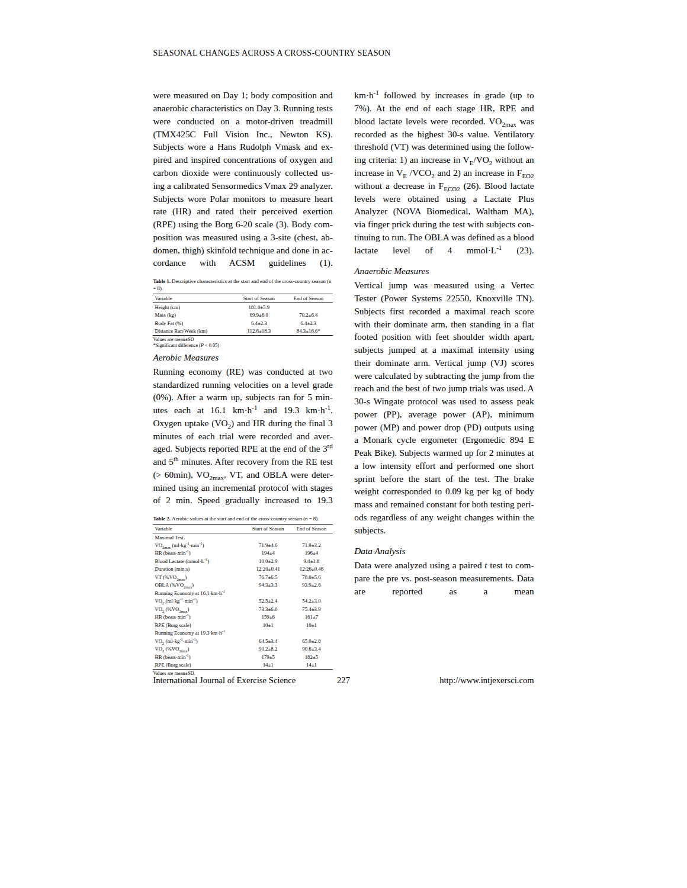SEASONAL CHANGES ACROSS A CROSS-COUNTRY SEASON
were measured on Day 1; body composition and anaerobic characteristics on Day 3. Running tests were conducted on a motor-driven treadmill (TMX425C Full Vision Inc., Newton KS). Subjects wore a Hans Rudolph Vmask and expired and inspired concentrations of oxygen and carbon dioxide were continuously collected using a calibrated Sensormedics Vmax 29 analyzer. Subjects wore Polar monitors to measure heart rate (HR) and rated their perceived exertion (RPE) using the Borg 6-20 scale (3). Body composition was measured using a 3-site (chest, abdomen, thigh) skinfold technique and done in accordance with ACSM guidelines (1).
Table 1. Descriptive characteristics at the start and end of the cross-country season (n = 8).
| Variable | Start of Season | End of Season |
| --- | --- | --- |
| Height (cm) | 181.0±5.9 | |
| Mass (kg) | 69.9±6.0 | 70.2±6.4 |
| Body Fat (%) | 6.4±2.3 | 6.4±2.3 |
| Distance Ran/Week (km) | 112.6±18.3 | 84.3±16.6* |
Values are mean±SD
*Significant difference (P < 0.05)
Aerobic Measures
Running economy (RE) was conducted at two standardized running velocities on a level grade (0%). After a warm up, subjects ran for 5 minutes each at 16.1 km·h-1 and 19.3 km·h-1. Oxygen uptake (VO2) and HR during the final 3 minutes of each trial were recorded and averaged. Subjects reported RPE at the end of the 3rd and 5th minutes. After recovery from the RE test (> 60min), VO2max, VT, and OBLA were determined using an incremental protocol with stages of 2 min. Speed gradually increased to 19.3
Table 2. Aerobic values at the start and end of the cross-country season (n = 8).
| Variable | Start of Season | End of Season |
| --- | --- | --- |
| Maximal Test | | |
| VO 2max (ml·kg -1 ·min -1 ) | 71.9±4.6 | 71.9±3.2 |
| HR (beats·min -1 ) | 194±4 | 196±4 |
| Blood Lactate (mmol·L -1 ) | 10.0±2.9 | 9.4±1.8 |
| Duration (min:s) | 12:20±0.41 | 12:26±0.46 |
| VT (%VO 2max ) | 76.7±6.5 | 78.0±5.6 |
| OBLA (%VO 2max ) | 94.3±3.3 | 93.9±2.6 |
| Running Economy at 16.1 km·h -1 | | |
| VO 2 (ml·kg -1 ·min -1 ) | 52.5±2.4 | 54.2±3.0 |
| VO 2 (%VO 2max ) | 73.3±6.0 | 75.4±3.9 |
| HR (beats·min -1 ) | 159±6 | 161±7 |
| RPE (Borg scale) | 10±1 | 10±1 |
| Running Economy at 19.3 km·h -1 | | |
| VO 2 (ml·kg -1 ·min -1 ) | 64.5±3.4 | 65.0±2.8 |
| VO 2 (%VO 2max ) | 90.2±8.2 | 90.6±3.4 |
| HR (beats·min -1 ) | 179±5 | 182±5 |
| RPE (Borg scale) | 14±1 | 14±1 |
Values are mean±SD.
km·h-1 followed by increases in grade (up to 7%). At the end of each stage HR, RPE and blood lactate levels were recorded. VO2max was recorded as the highest 30-s value. Ventilatory threshold (VT) was determined using the following criteria: 1) an increase in VE/VO2 without an increase in VE /VCO2 and 2) an increase in FEO2 without a decrease in FECO2 (26). Blood lactate levels were obtained using a Lactate Plus Analyzer (NOVA Biomedical, Waltham MA), via finger prick during the test with subjects continuing to run. The OBLA was defined as a blood lactate level of 4 mmol·L-1 (23).
Anaerobic Measures
Vertical jump was measured using a Vertec Tester (Power Systems 22550, Knoxville TN). Subjects first recorded a maximal reach score with their dominate arm, then standing in a flat footed position with feet shoulder width apart, subjects jumped at a maximal intensity using their dominate arm. Vertical jump (VJ) scores were calculated by subtracting the jump from the reach and the best of two jump trials was used. A 30-s Wingate protocol was used to assess peak power (PP), average power (AP), minimum power (MP) and power drop (PD) outputs using a Monark cycle ergometer (Ergomedic 894 E Peak Bike). Subjects warmed up for 2 minutes at a low intensity effort and performed one short sprint before the start of the test. The brake weight corresponded to 0.09 kg per kg of body mass and remained constant for both testing periods regardless of any weight changes within the subjects.
Data Analysis
Data were analyzed using a paired t test to compare the pre vs. post-season measurements. Data are reported as a mean
International Journal of Exercise Science
227
http://www.intjexersci.com